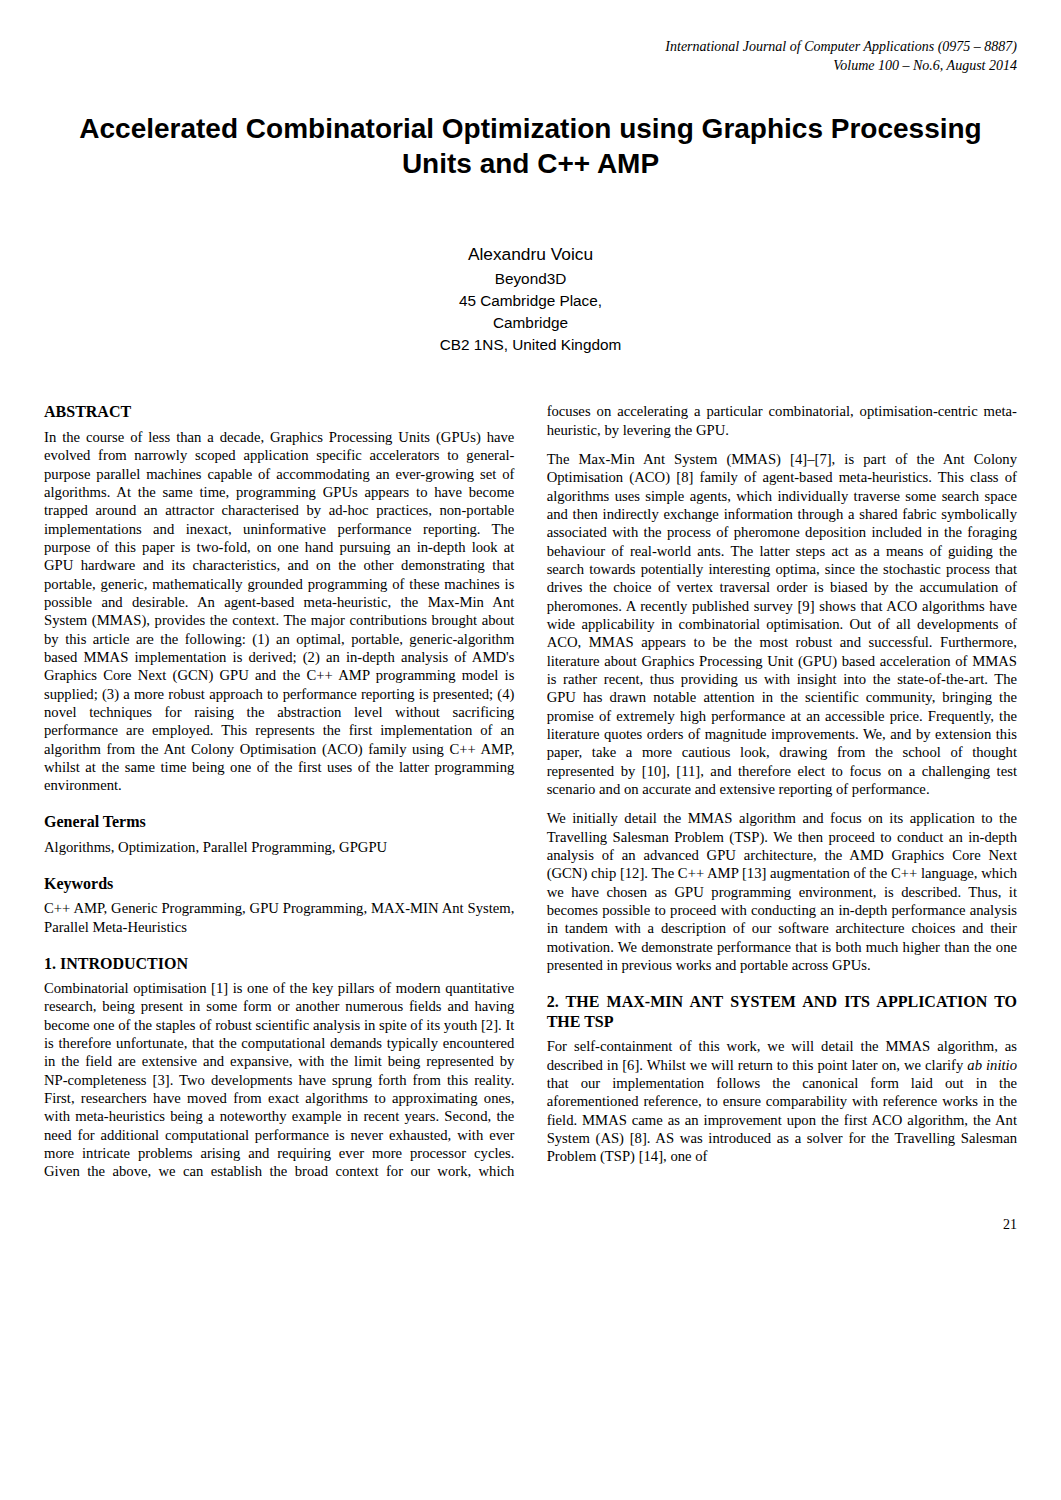International Journal of Computer Applications (0975 – 8887)
Volume 100 – No.6, August 2014
Accelerated Combinatorial Optimization using Graphics Processing Units and C++ AMP
Alexandru Voicu
Beyond3D
45 Cambridge Place,
Cambridge
CB2 1NS, United Kingdom
ABSTRACT
In the course of less than a decade, Graphics Processing Units (GPUs) have evolved from narrowly scoped application specific accelerators to general-purpose parallel machines capable of accommodating an ever-growing set of algorithms. At the same time, programming GPUs appears to have become trapped around an attractor characterised by ad-hoc practices, non-portable implementations and inexact, uninformative performance reporting. The purpose of this paper is two-fold, on one hand pursuing an in-depth look at GPU hardware and its characteristics, and on the other demonstrating that portable, generic, mathematically grounded programming of these machines is possible and desirable. An agent-based meta-heuristic, the Max-Min Ant System (MMAS), provides the context. The major contributions brought about by this article are the following: (1) an optimal, portable, generic-algorithm based MMAS implementation is derived; (2) an in-depth analysis of AMD's Graphics Core Next (GCN) GPU and the C++ AMP programming model is supplied; (3) a more robust approach to performance reporting is presented; (4) novel techniques for raising the abstraction level without sacrificing performance are employed. This represents the first implementation of an algorithm from the Ant Colony Optimisation (ACO) family using C++ AMP, whilst at the same time being one of the first uses of the latter programming environment.
General Terms
Algorithms, Optimization, Parallel Programming, GPGPU
Keywords
C++ AMP, Generic Programming, GPU Programming, MAX-MIN Ant System, Parallel Meta-Heuristics
1. INTRODUCTION
Combinatorial optimisation [1] is one of the key pillars of modern quantitative research, being present in some form or another numerous fields and having become one of the staples of robust scientific analysis in spite of its youth [2]. It is therefore unfortunate, that the computational demands typically encountered in the field are extensive and expansive, with the limit being represented by NP-completeness [3]. Two developments have sprung forth from this reality. First, researchers have moved from exact algorithms to approximating ones, with meta-heuristics being a noteworthy example in recent years. Second, the need for additional computational performance is never exhausted, with ever more intricate problems arising and requiring ever more processor cycles. Given the above, we can establish the broad context for our work, which focuses on accelerating a particular combinatorial, optimisation-centric meta-heuristic, by levering the GPU.
The Max-Min Ant System (MMAS) [4]–[7], is part of the Ant Colony Optimisation (ACO) [8] family of agent-based meta-heuristics. This class of algorithms uses simple agents, which individually traverse some search space and then indirectly exchange information through a shared fabric symbolically associated with the process of pheromone deposition included in the foraging behaviour of real-world ants. The latter steps act as a means of guiding the search towards potentially interesting optima, since the stochastic process that drives the choice of vertex traversal order is biased by the accumulation of pheromones. A recently published survey [9] shows that ACO algorithms have wide applicability in combinatorial optimisation. Out of all developments of ACO, MMAS appears to be the most robust and successful. Furthermore, literature about Graphics Processing Unit (GPU) based acceleration of MMAS is rather recent, thus providing us with insight into the state-of-the-art. The GPU has drawn notable attention in the scientific community, bringing the promise of extremely high performance at an accessible price. Frequently, the literature quotes orders of magnitude improvements. We, and by extension this paper, take a more cautious look, drawing from the school of thought represented by [10], [11], and therefore elect to focus on a challenging test scenario and on accurate and extensive reporting of performance.
We initially detail the MMAS algorithm and focus on its application to the Travelling Salesman Problem (TSP). We then proceed to conduct an in-depth analysis of an advanced GPU architecture, the AMD Graphics Core Next (GCN) chip [12]. The C++ AMP [13] augmentation of the C++ language, which we have chosen as GPU programming environment, is described. Thus, it becomes possible to proceed with conducting an in-depth performance analysis in tandem with a description of our software architecture choices and their motivation. We demonstrate performance that is both much higher than the one presented in previous works and portable across GPUs.
2. THE MAX-MIN ANT SYSTEM AND ITS APPLICATION TO THE TSP
For self-containment of this work, we will detail the MMAS algorithm, as described in [6]. Whilst we will return to this point later on, we clarify ab initio that our implementation follows the canonical form laid out in the aforementioned reference, to ensure comparability with reference works in the field. MMAS came as an improvement upon the first ACO algorithm, the Ant System (AS) [8]. AS was introduced as a solver for the Travelling Salesman Problem (TSP) [14], one of
21